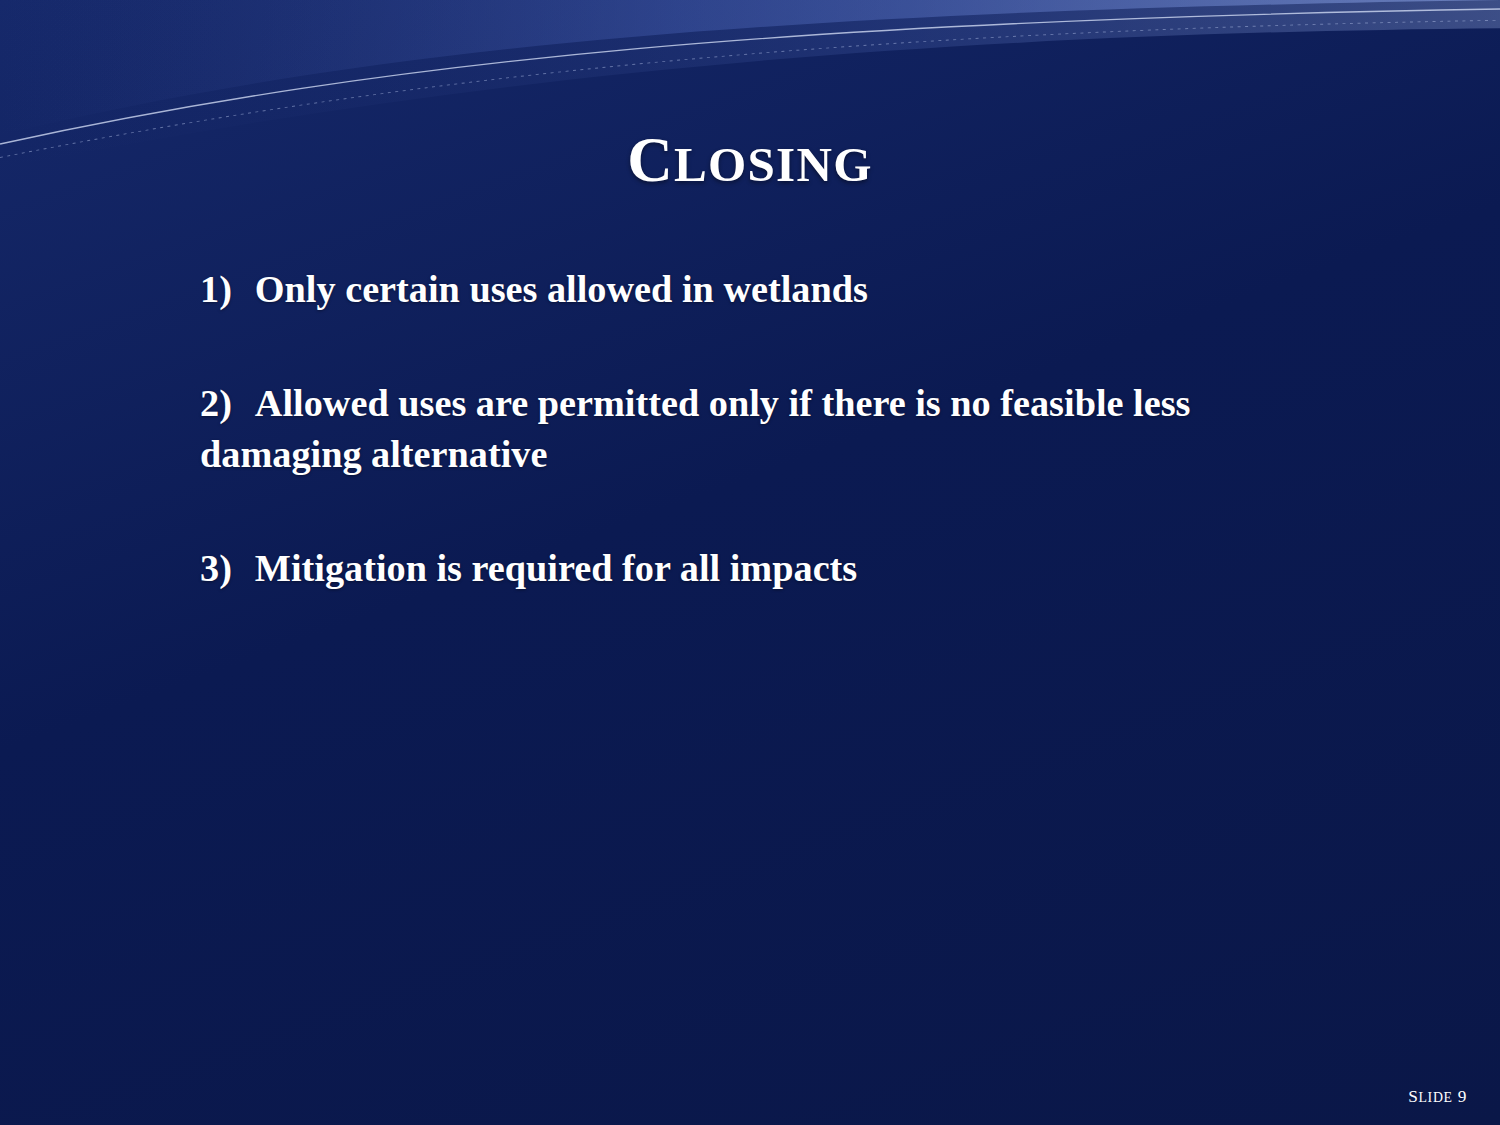CLOSING
1) Only certain uses allowed in wetlands
2) Allowed uses are permitted only if there is no feasible less damaging alternative
3) Mitigation is required for all impacts
SLIDE 9